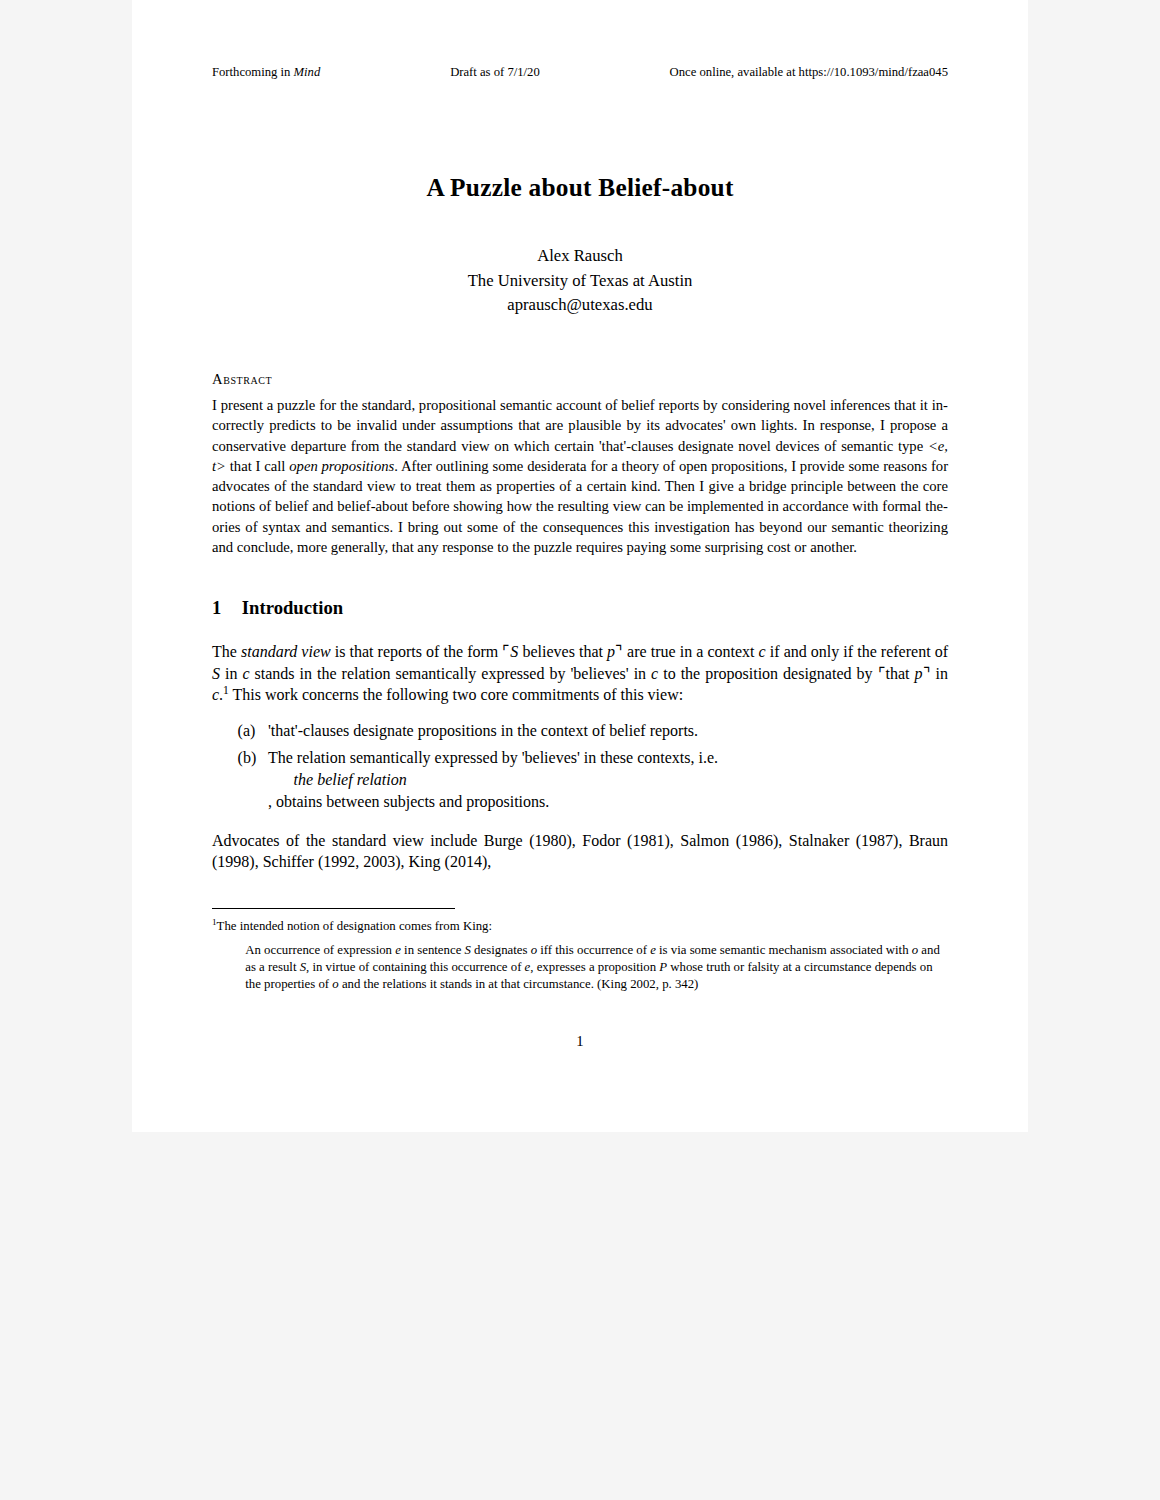Forthcoming in Mind Draft as of 7/1/20 Once online, available at https://10.1093/mind/fzaa045
A Puzzle about Belief-about
Alex Rausch
The University of Texas at Austin
aprausch@utexas.edu
Abstract
I present a puzzle for the standard, propositional semantic account of belief reports by considering novel inferences that it incorrectly predicts to be invalid under assumptions that are plausible by its advocates' own lights. In response, I propose a conservative departure from the standard view on which certain 'that'-clauses designate novel devices of semantic type <e, t> that I call open propositions. After outlining some desiderata for a theory of open propositions, I provide some reasons for advocates of the standard view to treat them as properties of a certain kind. Then I give a bridge principle between the core notions of belief and belief-about before showing how the resulting view can be implemented in accordance with formal theories of syntax and semantics. I bring out some of the consequences this investigation has beyond our semantic theorizing and conclude, more generally, that any response to the puzzle requires paying some surprising cost or another.
1 Introduction
The standard view is that reports of the form ⌜S believes that p⌝ are true in a context c if and only if the referent of S in c stands in the relation semantically expressed by 'believes' in c to the proposition designated by ⌜that p⌝ in c.1 This work concerns the following two core commitments of this view:
(a)'that'-clauses designate propositions in the context of belief reports.
(b) The relation semantically expressed by 'believes' in these contexts, i.e. the belief relation , obtains between subjects and propositions.
Advocates of the standard view include Burge (1980), Fodor (1981), Salmon (1986), Stalnaker (1987), Braun (1998), Schiffer (1992, 2003), King (2014),
1The intended notion of designation comes from King:
An occurrence of expression e in sentence S designates o iff this occurrence of e is via some semantic mechanism associated with o and as a result S, in virtue of containing this occurrence of e, expresses a proposition P whose truth or falsity at a circumstance depends on the properties of o and the relations it stands in at that circumstance. (King 2002, p. 342)
1